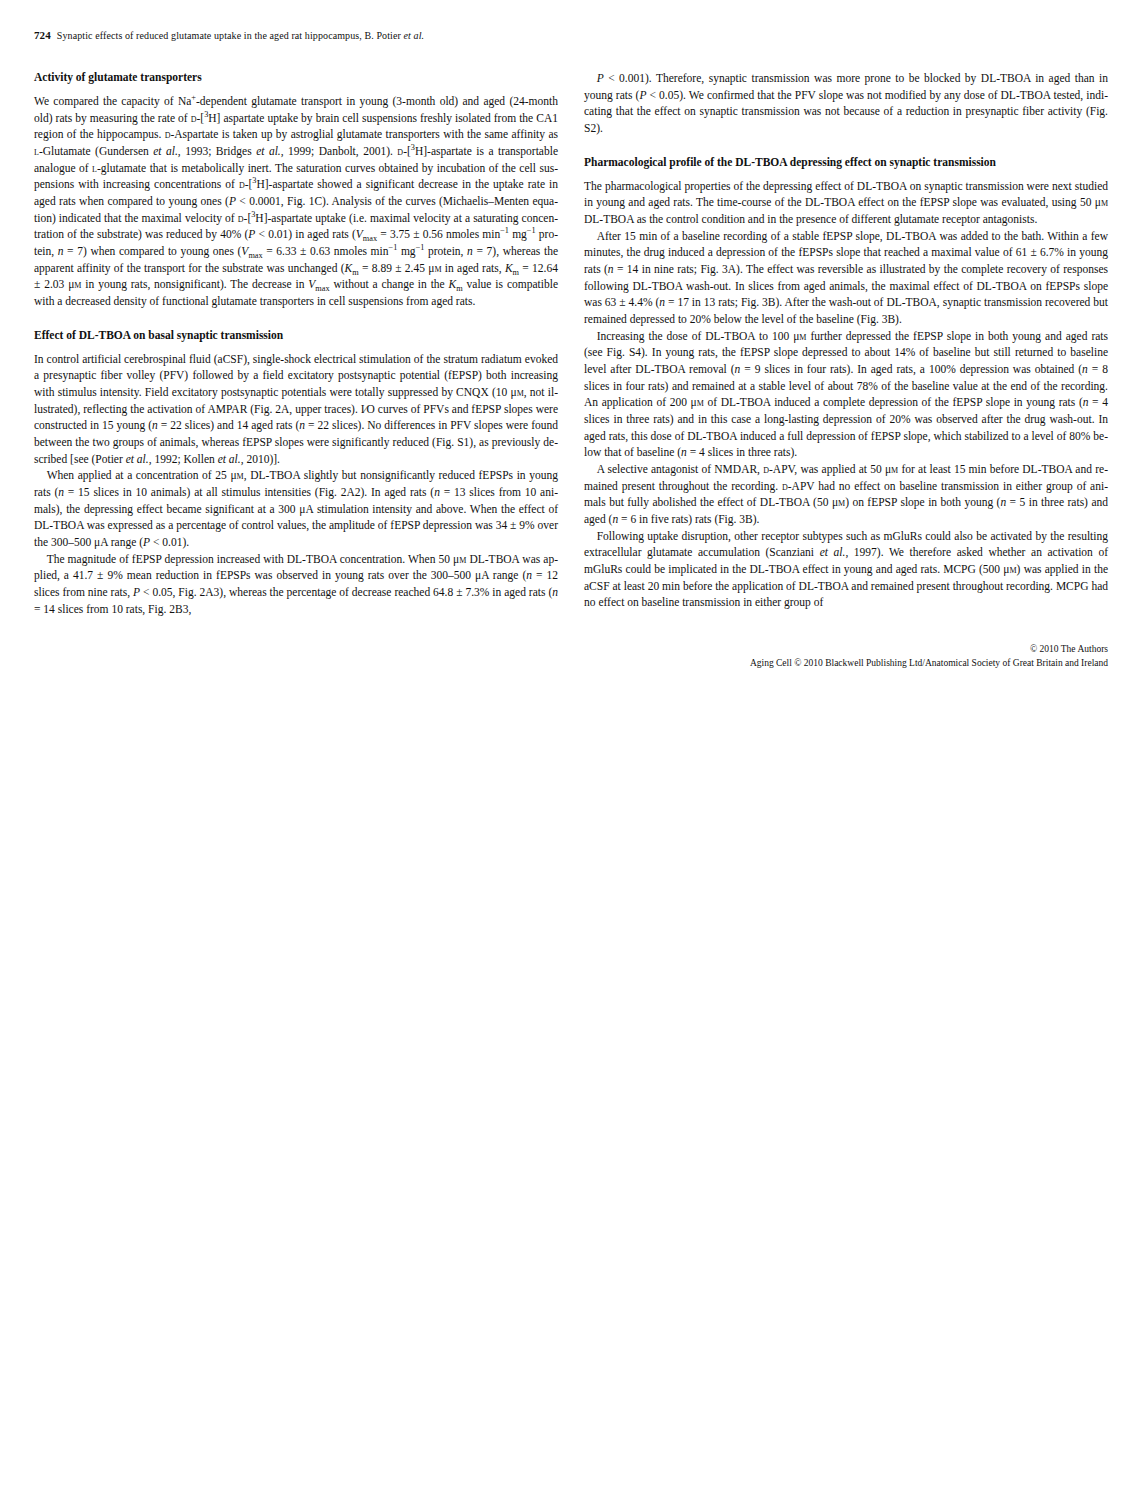724 Synaptic effects of reduced glutamate uptake in the aged rat hippocampus, B. Potier et al.
Activity of glutamate transporters
We compared the capacity of Na+-dependent glutamate transport in young (3-month old) and aged (24-month old) rats by measuring the rate of d-[3H] aspartate uptake by brain cell suspensions freshly isolated from the CA1 region of the hippocampus. d-Aspartate is taken up by astroglial glutamate transporters with the same affinity as l-Glutamate (Gundersen et al., 1993; Bridges et al., 1999; Danbolt, 2001). d-[3H]-aspartate is a transportable analogue of l-glutamate that is metabolically inert. The saturation curves obtained by incubation of the cell suspensions with increasing concentrations of d-[3H]-aspartate showed a significant decrease in the uptake rate in aged rats when compared to young ones (P < 0.0001, Fig. 1C). Analysis of the curves (Michaelis–Menten equation) indicated that the maximal velocity of d-[3H]-aspartate uptake (i.e. maximal velocity at a saturating concentration of the substrate) was reduced by 40% (P < 0.01) in aged rats (Vmax = 3.75 ± 0.56 nmoles min−1 mg−1 protein, n = 7) when compared to young ones (Vmax = 6.33 ± 0.63 nmoles min−1 mg−1 protein, n = 7), whereas the apparent affinity of the transport for the substrate was unchanged (Km = 8.89 ± 2.45 μm in aged rats, Km = 12.64 ± 2.03 μm in young rats, nonsignificant). The decrease in Vmax without a change in the Km value is compatible with a decreased density of functional glutamate transporters in cell suspensions from aged rats.
Effect of DL-TBOA on basal synaptic transmission
In control artificial cerebrospinal fluid (aCSF), single-shock electrical stimulation of the stratum radiatum evoked a presynaptic fiber volley (PFV) followed by a field excitatory postsynaptic potential (fEPSP) both increasing with stimulus intensity. Field excitatory postsynaptic potentials were totally suppressed by CNQX (10 μm, not illustrated), reflecting the activation of AMPAR (Fig. 2A, upper traces). I∕O curves of PFVs and fEPSP slopes were constructed in 15 young (n = 22 slices) and 14 aged rats (n = 22 slices). No differences in PFV slopes were found between the two groups of animals, whereas fEPSP slopes were significantly reduced (Fig. S1), as previously described [see (Potier et al., 1992; Kollen et al., 2010)].
When applied at a concentration of 25 μm, DL-TBOA slightly but nonsignificantly reduced fEPSPs in young rats (n = 15 slices in 10 animals) at all stimulus intensities (Fig. 2A2). In aged rats (n = 13 slices from 10 animals), the depressing effect became significant at a 300 μA stimulation intensity and above. When the effect of DL-TBOA was expressed as a percentage of control values, the amplitude of fEPSP depression was 34 ± 9% over the 300–500 μA range (P < 0.01).
The magnitude of fEPSP depression increased with DL-TBOA concentration. When 50 μm DL-TBOA was applied, a 41.7 ± 9% mean reduction in fEPSPs was observed in young rats over the 300–500 μA range (n = 12 slices from nine rats, P < 0.05, Fig. 2A3), whereas the percentage of decrease reached 64.8 ± 7.3% in aged rats (n = 14 slices from 10 rats, Fig. 2B3,
P < 0.001). Therefore, synaptic transmission was more prone to be blocked by DL-TBOA in aged than in young rats (P < 0.05). We confirmed that the PFV slope was not modified by any dose of DL-TBOA tested, indicating that the effect on synaptic transmission was not because of a reduction in presynaptic fiber activity (Fig. S2).
Pharmacological profile of the DL-TBOA depressing effect on synaptic transmission
The pharmacological properties of the depressing effect of DL-TBOA on synaptic transmission were next studied in young and aged rats. The time-course of the DL-TBOA effect on the fEPSP slope was evaluated, using 50 μm DL-TBOA as the control condition and in the presence of different glutamate receptor antagonists.
After 15 min of a baseline recording of a stable fEPSP slope, DL-TBOA was added to the bath. Within a few minutes, the drug induced a depression of the fEPSPs slope that reached a maximal value of 61 ± 6.7% in young rats (n = 14 in nine rats; Fig. 3A). The effect was reversible as illustrated by the complete recovery of responses following DL-TBOA wash-out. In slices from aged animals, the maximal effect of DL-TBOA on fEPSPs slope was 63 ± 4.4% (n = 17 in 13 rats; Fig. 3B). After the wash-out of DL-TBOA, synaptic transmission recovered but remained depressed to 20% below the level of the baseline (Fig. 3B).
Increasing the dose of DL-TBOA to 100 μm further depressed the fEPSP slope in both young and aged rats (see Fig. S4). In young rats, the fEPSP slope depressed to about 14% of baseline but still returned to baseline level after DL-TBOA removal (n = 9 slices in four rats). In aged rats, a 100% depression was obtained (n = 8 slices in four rats) and remained at a stable level of about 78% of the baseline value at the end of the recording. An application of 200 μm of DL-TBOA induced a complete depression of the fEPSP slope in young rats (n = 4 slices in three rats) and in this case a long-lasting depression of 20% was observed after the drug wash-out. In aged rats, this dose of DL-TBOA induced a full depression of fEPSP slope, which stabilized to a level of 80% below that of baseline (n = 4 slices in three rats).
A selective antagonist of NMDAR, d-APV, was applied at 50 μm for at least 15 min before DL-TBOA and remained present throughout the recording. d-APV had no effect on baseline transmission in either group of animals but fully abolished the effect of DL-TBOA (50 μm) on fEPSP slope in both young (n = 5 in three rats) and aged (n = 6 in five rats) rats (Fig. 3B).
Following uptake disruption, other receptor subtypes such as mGluRs could also be activated by the resulting extracellular glutamate accumulation (Scanziani et al., 1997). We therefore asked whether an activation of mGluRs could be implicated in the DL-TBOA effect in young and aged rats. MCPG (500 μm) was applied in the aCSF at least 20 min before the application of DL-TBOA and remained present throughout recording. MCPG had no effect on baseline transmission in either group of
© 2010 The Authors Aging Cell © 2010 Blackwell Publishing Ltd/Anatomical Society of Great Britain and Ireland